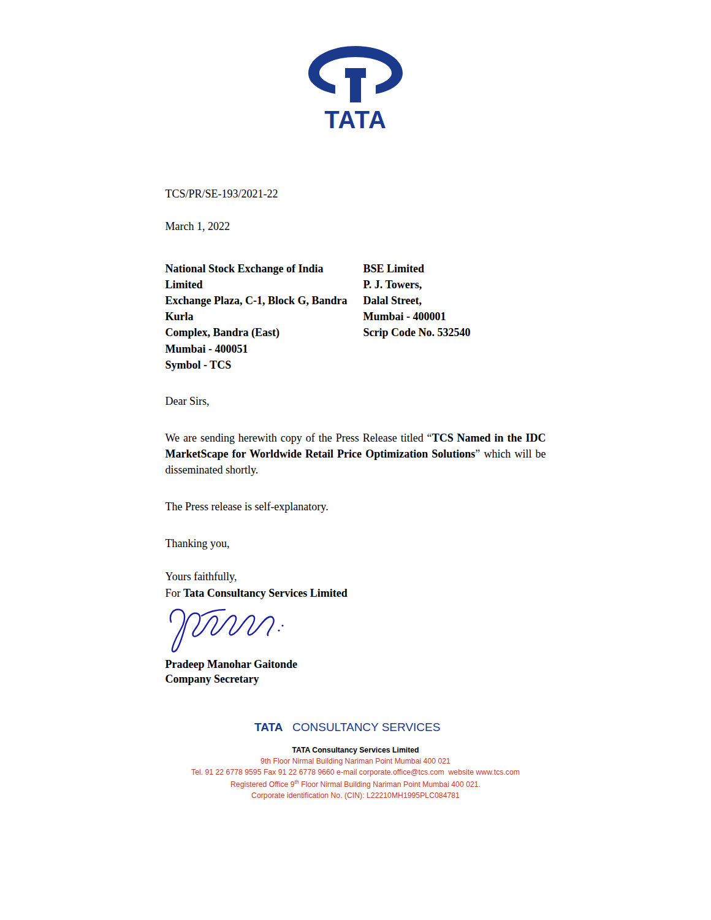TATA
TCS/PR/SE-193/2021-22
March 1, 2022
| National Stock Exchange of India Limited Exchange Plaza, C-1, Block G, Bandra Kurla Complex, Bandra (East) Mumbai - 400051 Symbol - TCS | BSE Limited P. J. Towers, Dalal Street, Mumbai - 400001 Scrip Code No. 532540 |
Dear Sirs,
We are sending herewith copy of the Press Release titled “TCS Named in the IDC MarketScape for Worldwide Retail Price Optimization Solutions” which will be disseminated shortly.
The Press release is self-explanatory.
Thanking you,
Yours faithfully,
For Tata Consultancy Services Limited
Pradeep Manohar Gaitonde
Company Secretary
TATA CONSULTANCY SERVICES
TATA Consultancy Services Limited
9th Floor Nirmal Building Nariman Point Mumbai 400 021
Tel. 91 22 6778 9595 Fax 91 22 6778 9660 e-mail corporate.office@tcs.com website www.tcs.com
Registered Office 9th Floor Nirmal Building Nariman Point Mumbai 400 021.
Corporate identification No. (CIN): L22210MH1995PLC084781